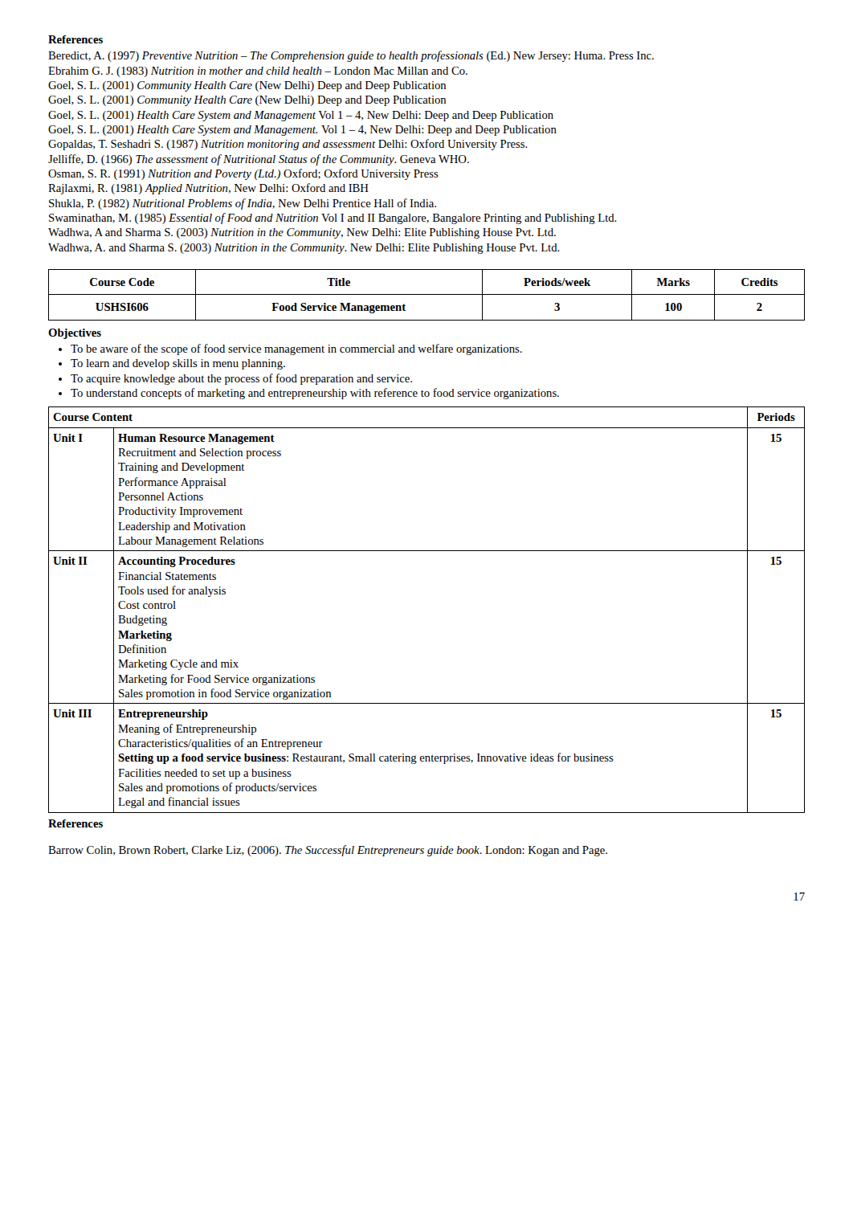References
Beredict, A. (1997) Preventive Nutrition – The Comprehension guide to health professionals (Ed.) New Jersey: Huma. Press Inc.
Ebrahim G. J. (1983) Nutrition in mother and child health – London Mac Millan and Co.
Goel, S. L. (2001) Community Health Care (New Delhi) Deep and Deep Publication
Goel, S. L. (2001) Community Health Care (New Delhi) Deep and Deep Publication
Goel, S. L. (2001) Health Care System and Management Vol 1 – 4, New Delhi: Deep and Deep Publication
Goel, S. L. (2001) Health Care System and Management. Vol 1 – 4, New Delhi: Deep and Deep Publication
Gopaldas, T. Seshadri S. (1987) Nutrition monitoring and assessment Delhi: Oxford University Press.
Jelliffe, D. (1966) The assessment of Nutritional Status of the Community. Geneva WHO.
Osman, S. R. (1991) Nutrition and Poverty (Ltd.) Oxford; Oxford University Press
Rajlaxmi, R. (1981) Applied Nutrition, New Delhi: Oxford and IBH
Shukla, P. (1982) Nutritional Problems of India, New Delhi Prentice Hall of India.
Swaminathan, M. (1985) Essential of Food and Nutrition Vol I and II Bangalore, Bangalore Printing and Publishing Ltd.
Wadhwa, A and Sharma S. (2003) Nutrition in the Community, New Delhi: Elite Publishing House Pvt. Ltd.
Wadhwa, A. and Sharma S. (2003) Nutrition in the Community. New Delhi: Elite Publishing House Pvt. Ltd.
| Course Code | Title | Periods/week | Marks | Credits |
| --- | --- | --- | --- | --- |
| USHSI606 | Food Service Management | 3 | 100 | 2 |
Objectives
To be aware of the scope of food service management in commercial and welfare organizations.
To learn and develop skills in menu planning.
To acquire knowledge about the process of food preparation and service.
To understand concepts of marketing and entrepreneurship with reference to food service organizations.
| Course Content | Periods |
| --- | --- |
| Unit I | Human Resource Management Recruitment and Selection process Training and Development Performance Appraisal Personnel Actions Productivity Improvement Leadership and Motivation Labour Management Relations | 15 |
| Unit II | Accounting Procedures Financial Statements Tools used for analysis Cost control Budgeting Marketing Definition Marketing Cycle and mix Marketing for Food Service organizations Sales promotion in food Service organization | 15 |
| Unit III | Entrepreneurship Meaning of Entrepreneurship Characteristics/qualities of an Entrepreneur Setting up a food service business : Restaurant, Small catering enterprises, Innovative ideas for business Facilities needed to set up a business Sales and promotions of products/services Legal and financial issues | 15 |
References
Barrow Colin, Brown Robert, Clarke Liz, (2006). The Successful Entrepreneurs guide book. London: Kogan and Page.
17